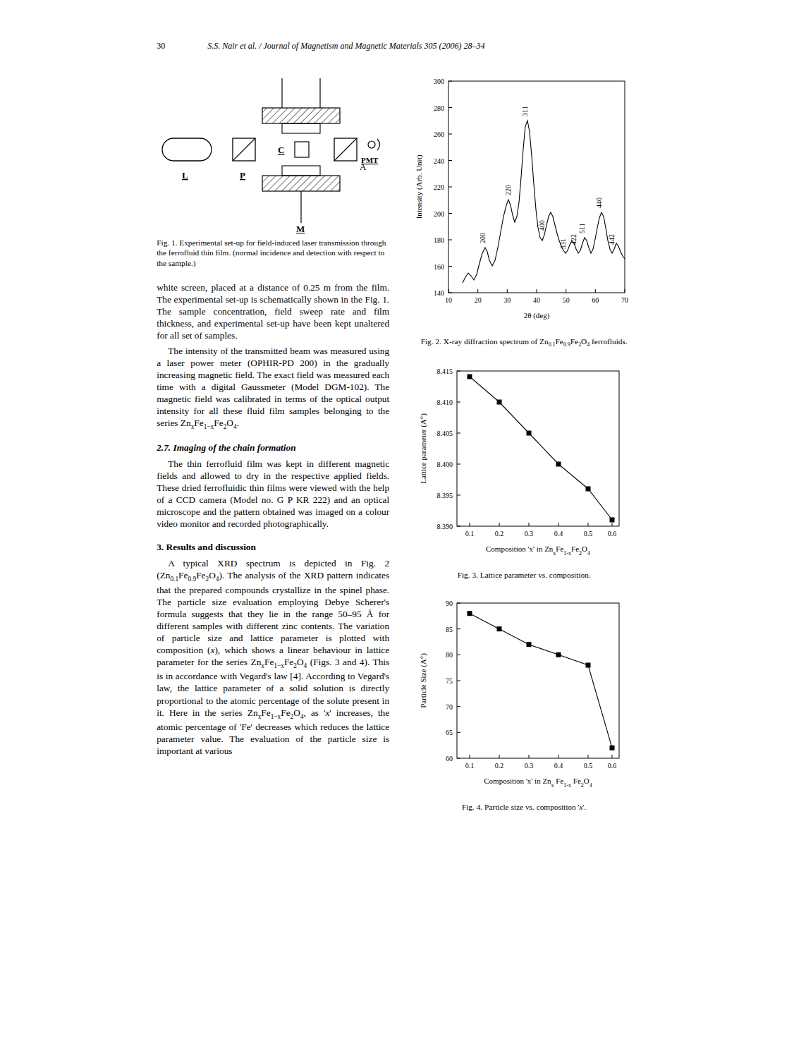30 S.S. Nair et al. / Journal of Magnetism and Magnetic Materials 305 (2006) 28–34
L P C M A PMT
Fig. 1. Experimental set-up for field-induced laser transmission through the ferrofluid thin film. (normal incidence and detection with respect to the sample.)
white screen, placed at a distance of 0.25 m from the film. The experimental set-up is schematically shown in the Fig. 1. The sample concentration, field sweep rate and film thickness, and experimental set-up have been kept unaltered for all set of samples.
The intensity of the transmitted beam was measured using a laser power meter (OPHIR-PD 200) in the gradually increasing magnetic field. The exact field was measured each time with a digital Gaussmeter (Model DGM-102). The magnetic field was calibrated in terms of the optical output intensity for all these fluid film samples belonging to the series ZnxFe1−xFe2O4.
2.7. Imaging of the chain formation
The thin ferrofluid film was kept in different magnetic fields and allowed to dry in the respective applied fields. These dried ferrofluidic thin films were viewed with the help of a CCD camera (Model no. G P KR 222) and an optical microscope and the pattern obtained was imaged on a colour video monitor and recorded photographically.
3. Results and discussion
A typical XRD spectrum is depicted in Fig. 2 (Zn0.1Fe0.9Fe2O4). The analysis of the XRD pattern indicates that the prepared compounds crystallize in the spinel phase. The particle size evaluation employing Debye Scherer's formula suggests that they lie in the range 50–95 Å for different samples with different zinc contents. The variation of particle size and lattice parameter is plotted with composition (x), which shows a linear behaviour in lattice parameter for the series ZnxFe1−xFe2O4 (Figs. 3 and 4). This is in accordance with Vegard's law [4]. According to Vegard's law, the lattice parameter of a solid solution is directly proportional to the atomic percentage of the solute present in it. Here in the series ZnxFe1−xFe2O4, as 'x' increases, the atomic percentage of 'Fe' decreases which reduces the lattice parameter value. The evaluation of the particle size is important at various
300 280 260 240 220 200 180 160 140 10 20 30 40 50 60 70 2θ (deg) Intensity (Arb. Unit) 200 220 311 400 331 422 511 440 442
Fig. 2. X-ray diffraction spectrum of Zn0.1Fe0.9Fe2O4 ferrofluids.
8.415 8.410 8.405 8.400 8.395 8.390 0.1 0.2 0.3 0.4 0.5 0.6 Composition 'x' in ZnxFe1-xFe2O4 Lattice parameter (A°)
Fig. 3. Lattice parameter vs. composition.
90 85 80 75 70 65 60 0.1 0.2 0.3 0.4 0.5 0.6 Composition 'x' in Znx Fe1-x Fe2O4 Particle Size (A°)
Fig. 4. Particle size vs. composition 'x'.